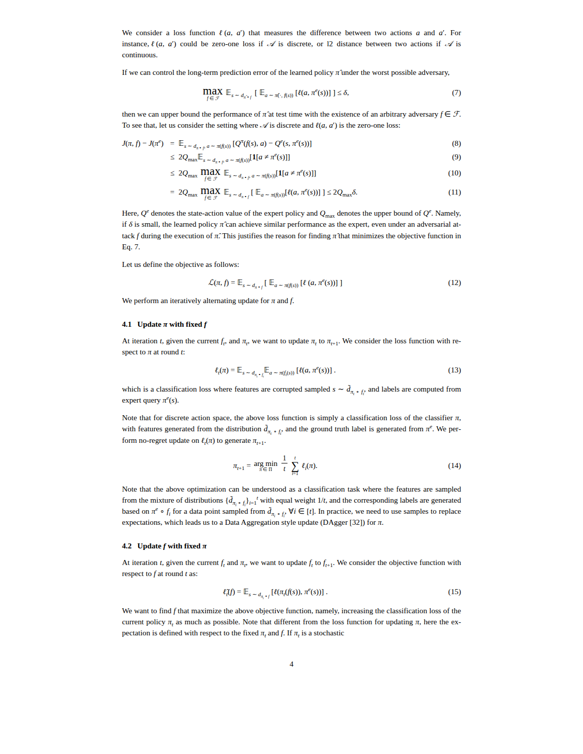We consider a loss function ℓ(a, a′) that measures the difference between two actions a and a′. For instance,ℓ(a, a′) could be zero-one loss if 𝒜 is discrete, or l2 distance between two actions if 𝒜 is continuous.
If we can control the long-term prediction error of the learned policy π̂ under the worst possible adversary,
max f ∈ ℱ 𝔼s ∼ dπ̂ ∘ f  [ 𝔼a ∼ π̂(·, f(s)) [ℓ(a, πe(s))] ] ≤ δ,
(7)
then we can upper bound the performance of π̂ at test time with the existence of an arbitrary adversary f ∈ ℱ. To see that, let us consider the setting where 𝒜 is discrete and ℓ(a, a′) is the zero-one loss:
J(π, f) − J(πe)
=
𝔼s ∼ dπ ∘ f, a ∼ π(f(s)) [Qπ(f(s), a) − Qe(s, πe(s))]
(8)
J(π, f) − J(πe)
≤
2Qmax𝔼s ∼ dπ ∘ f, a ∼ π(f(s))[1[a ≠ πe(s)]]
(9)
J(π, f) − J(πe)
≤
2Qmax max f ∈ ℱ 𝔼s ∼ dπ ∘ f, a ∼ π(f(s))[1[a ≠ πe(s)]]
(10)
J(π, f) − J(πe)
=
2Qmax max f ∈ ℱ 𝔼s ∼ dπ ∘ f [ 𝔼a ∼ π(f(s))[ℓ(a, πe(s))] ] ≤ 2Qmaxδ.
(11)
Here, Qe denotes the state-action value of the expert policy and Qmax denotes the upper bound of Qe. Namely, if δ is small, the learned policy π̂ can achieve similar performance as the expert, even under an adversarial attack f during the execution of π̂. This justifies the reason for finding π̂ that minimizes the objective function in Eq. 7.
Let us define the objective as follows:
ℒ(π, f) = 𝔼s ∼ dπ ∘ f [ 𝔼a ∼ π(f(s)) [ℓ (a, πe(s))] ]
(12)
We perform an iteratively alternating update for π and f.
4.1 Update π with fixed f
At iteration t, given the current ft, and πt, we want to update πt to πt+1. We consider the loss function with respect to π at round t:
ℓt(π) = 𝔼s ∼ dπt ∘ ft𝔼a ∼ π(ft(s)) [ℓ(a, πe(s))] .
(13)
which is a classification loss where features are corrupted sampled s ∼ d̃πt ∘ ft, and labels are computed from expert query πe(s).
Note that for discrete action space, the above loss function is simply a classification loss of the classifier π, with features generated from the distribution d̃πt ∘ ft, and the ground truth label is generated from πe. We perform no-regret update on ℓt(π) to generate πt+1.
πt+1 = arg min π ∈ Π 1 t t∑i=1 ℓi(π).
(14)
Note that the above optimization can be understood as a classification task where the features are sampled from the mixture of distributions {d̃πi ∘ fi}i=1t with equal weight 1/t, and the corresponding labels are generated based on πe ∘ fi for a data point sampled from d̃πi ∘ fi, ∀i ∈ [t]. In practice, we need to use samples to replace expectations, which leads us to a Data Aggregation style update (DAgger [32]) for π.
4.2 Update f with fixed π
At iteration t, given the current ft and πt, we want to update ft to ft+1. We consider the objective function with respect to f at round t as:
ℓ̃t(f) = 𝔼s ∼ dπt ∘ f [ℓ(πt(f(s)), πe(s))] .
(15)
We want to find f that maximize the above objective function, namely, increasing the classification loss of the current policy πt as much as possible. Note that different from the loss function for updating π, here the expectation is defined with respect to the fixed πt and f. If πt is a stochastic
4